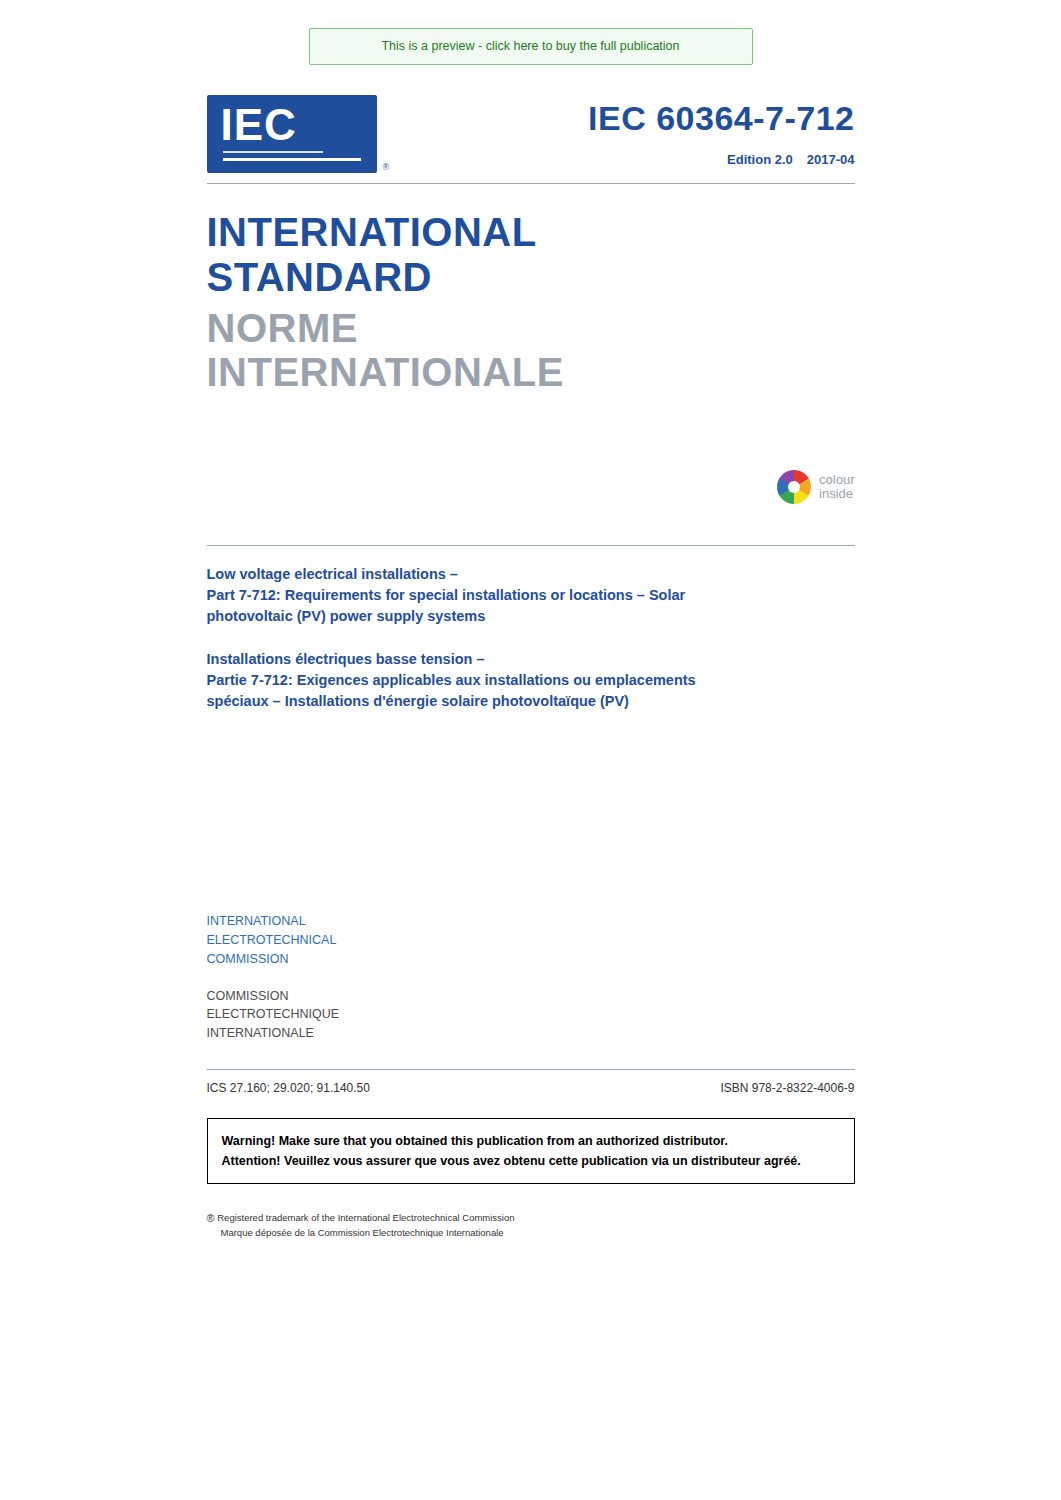This is a preview - click here to buy the full publication
IEC
®
IEC 60364-7-712
Edition 2.0 2017-04
INTERNATIONAL
STANDARD
NORME
INTERNATIONALE
colour
inside
Low voltage electrical installations –
Part 7-712: Requirements for special installations or locations – Solar
photovoltaic (PV) power supply systems
Installations électriques basse tension –
Partie 7-712: Exigences applicables aux installations ou emplacements
spéciaux – Installations d'énergie solaire photovoltaïque (PV)
INTERNATIONAL
ELECTROTECHNICAL
COMMISSION
COMMISSION
ELECTROTECHNIQUE
INTERNATIONALE
ICS 27.160; 29.020; 91.140.50
ISBN 978-2-8322-4006-9
Warning! Make sure that you obtained this publication from an authorized distributor.
Attention! Veuillez vous assurer que vous avez obtenu cette publication via un distributeur agréé.
® Registered trademark of the International Electrotechnical Commission
Marque déposée de la Commission Electrotechnique Internationale